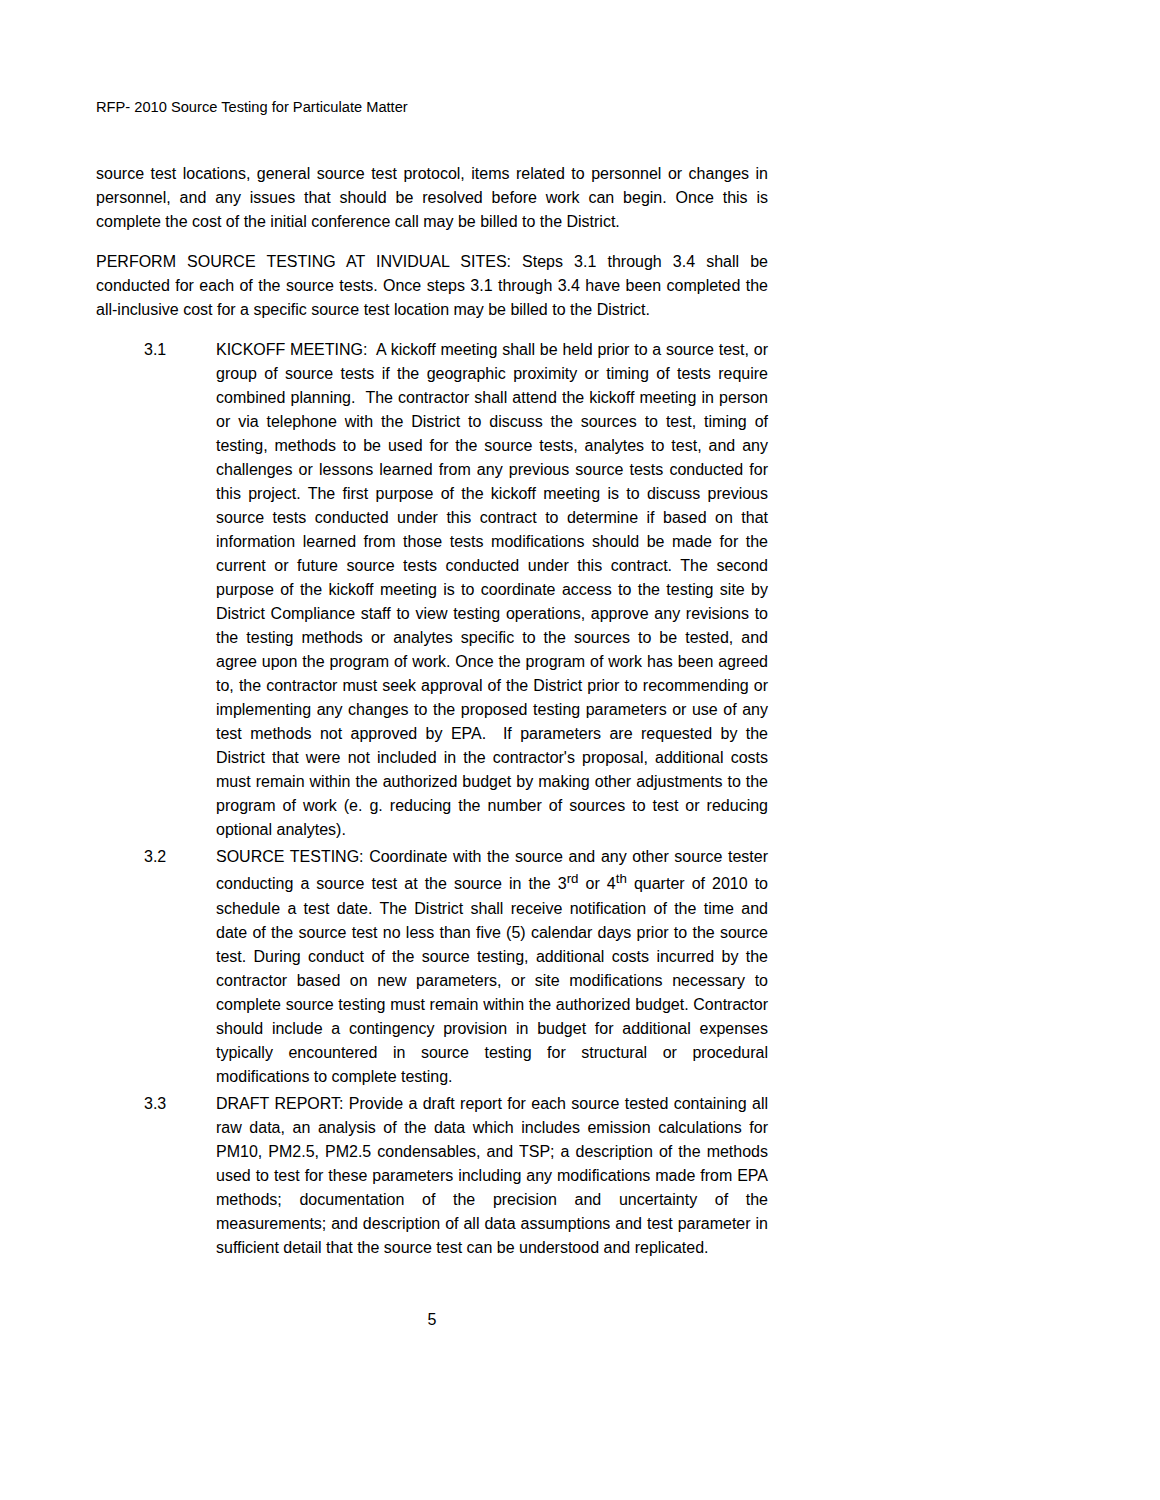RFP- 2010 Source Testing for Particulate Matter
source test locations, general source test protocol, items related to personnel or changes in personnel, and any issues that should be resolved before work can begin. Once this is complete the cost of the initial conference call may be billed to the District.
PERFORM SOURCE TESTING AT INVIDUAL SITES: Steps 3.1 through 3.4 shall be conducted for each of the source tests. Once steps 3.1 through 3.4 have been completed the all-inclusive cost for a specific source test location may be billed to the District.
3.1
KICKOFF MEETING: A kickoff meeting shall be held prior to a source test, or group of source tests if the geographic proximity or timing of tests require combined planning. The contractor shall attend the kickoff meeting in person or via telephone with the District to discuss the sources to test, timing of testing, methods to be used for the source tests, analytes to test, and any challenges or lessons learned from any previous source tests conducted for this project. The first purpose of the kickoff meeting is to discuss previous source tests conducted under this contract to determine if based on that information learned from those tests modifications should be made for the current or future source tests conducted under this contract. The second purpose of the kickoff meeting is to coordinate access to the testing site by District Compliance staff to view testing operations, approve any revisions to the testing methods or analytes specific to the sources to be tested, and agree upon the program of work. Once the program of work has been agreed to, the contractor must seek approval of the District prior to recommending or implementing any changes to the proposed testing parameters or use of any test methods not approved by EPA. If parameters are requested by the District that were not included in the contractor's proposal, additional costs must remain within the authorized budget by making other adjustments to the program of work (e. g. reducing the number of sources to test or reducing optional analytes).
3.2
SOURCE TESTING: Coordinate with the source and any other source tester conducting a source test at the source in the 3rd or 4th quarter of 2010 to schedule a test date. The District shall receive notification of the time and date of the source test no less than five (5) calendar days prior to the source test. During conduct of the source testing, additional costs incurred by the contractor based on new parameters, or site modifications necessary to complete source testing must remain within the authorized budget. Contractor should include a contingency provision in budget for additional expenses typically encountered in source testing for structural or procedural modifications to complete testing.
3.3
DRAFT REPORT: Provide a draft report for each source tested containing all raw data, an analysis of the data which includes emission calculations for PM10, PM2.5, PM2.5 condensables, and TSP; a description of the methods used to test for these parameters including any modifications made from EPA methods; documentation of the precision and uncertainty of the measurements; and description of all data assumptions and test parameter in sufficient detail that the source test can be understood and replicated.
5